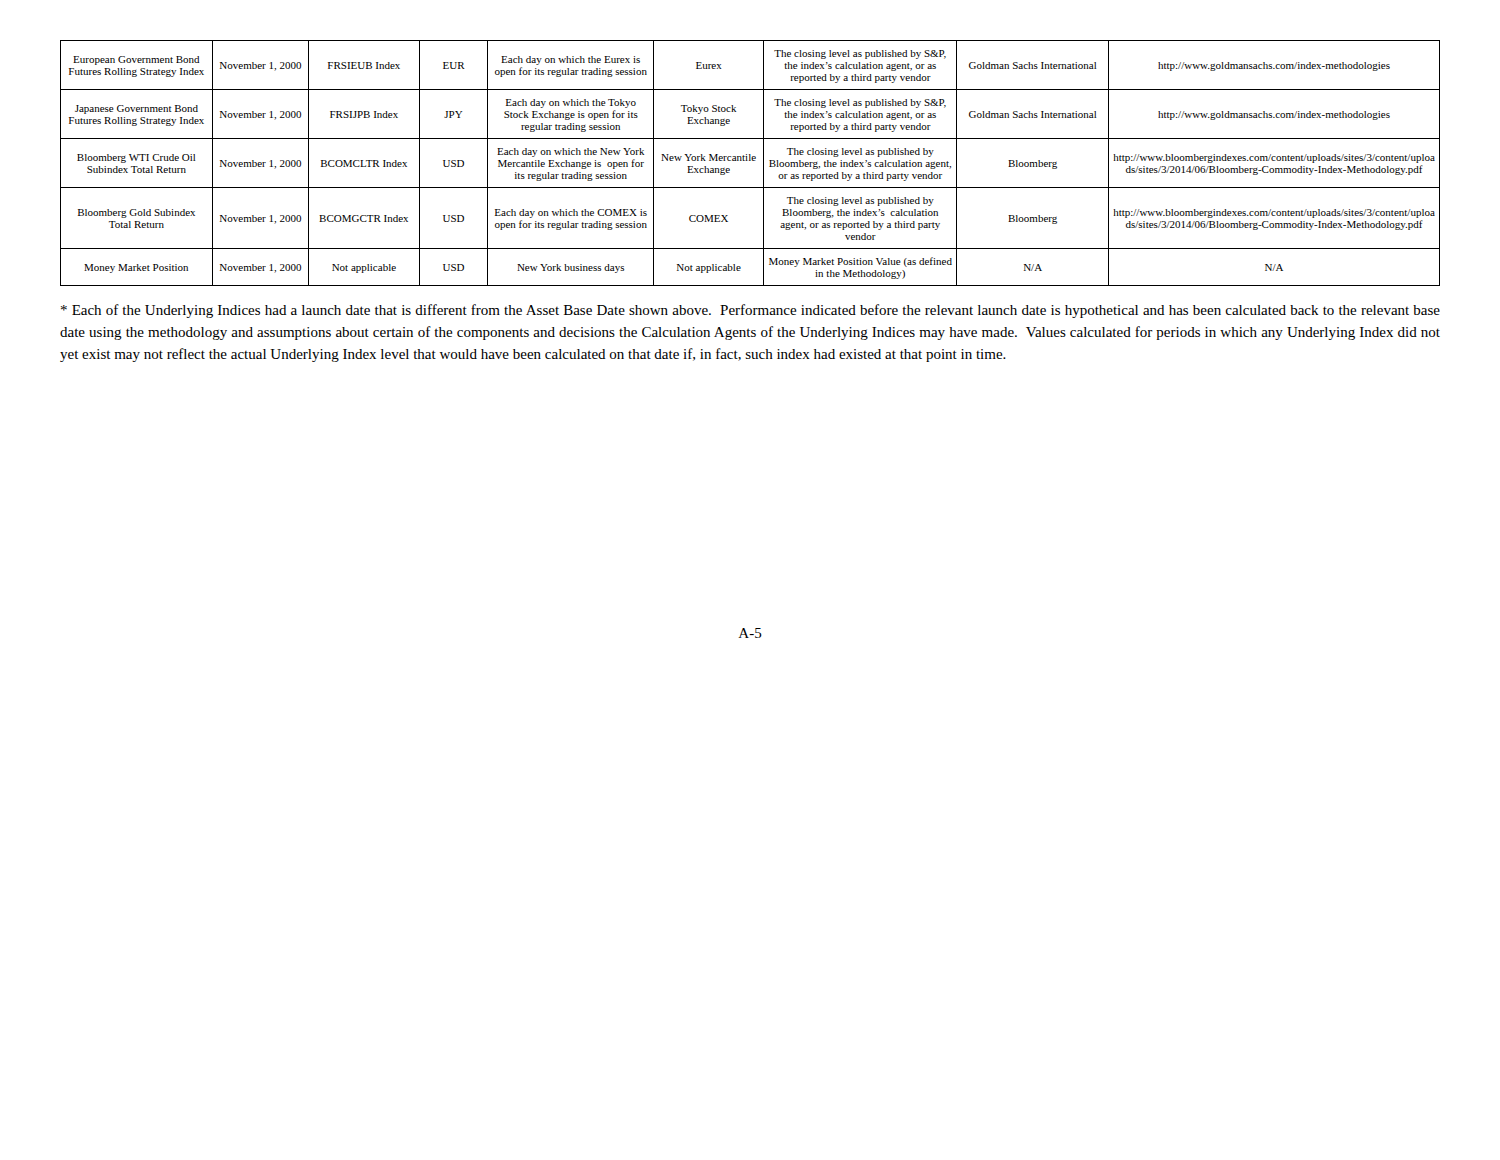| European Government Bond Futures Rolling Strategy Index | November 1, 2000 | FRSIEUB Index | EUR | Each day on which the Eurex is open for its regular trading session | Eurex | The closing level as published by S&P, the index’s calculation agent, or as reported by a third party vendor | Goldman Sachs International | http://www.goldmansachs.com/index-methodologies |
| Japanese Government Bond Futures Rolling Strategy Index | November 1, 2000 | FRSIJPB Index | JPY | Each day on which the Tokyo Stock Exchange is open for its regular trading session | Tokyo Stock Exchange | The closing level as published by S&P, the index’s calculation agent, or as reported by a third party vendor | Goldman Sachs International | http://www.goldmansachs.com/index-methodologies |
| Bloomberg WTI Crude Oil Subindex Total Return | November 1, 2000 | BCOMCLTR Index | USD | Each day on which the New York Mercantile Exchange is open for its regular trading session | New York Mercantile Exchange | The closing level as published by Bloomberg, the index’s calculation agent, or as reported by a third party vendor | Bloomberg | http://www.bloombergindexes.com/content/uploads/sites/3/content/uploads/sites/3/2014/06/Bloomberg-Commodity-Index-Methodology.pdf |
| Bloomberg Gold Subindex Total Return | November 1, 2000 | BCOMGCTR Index | USD | Each day on which the COMEX is open for its regular trading session | COMEX | The closing level as published by Bloomberg, the index’s calculation agent, or as reported by a third party vendor | Bloomberg | http://www.bloombergindexes.com/content/uploads/sites/3/content/uploads/sites/3/2014/06/Bloomberg-Commodity-Index-Methodology.pdf |
| Money Market Position | November 1, 2000 | Not applicable | USD | New York business days | Not applicable | Money Market Position Value (as defined in the Methodology) | N/A | N/A |
* Each of the Underlying Indices had a launch date that is different from the Asset Base Date shown above. Performance indicated before the relevant launch date is hypothetical and has been calculated back to the relevant base date using the methodology and assumptions about certain of the components and decisions the Calculation Agents of the Underlying Indices may have made. Values calculated for periods in which any Underlying Index did not yet exist may not reflect the actual Underlying Index level that would have been calculated on that date if, in fact, such index had existed at that point in time.
A-5